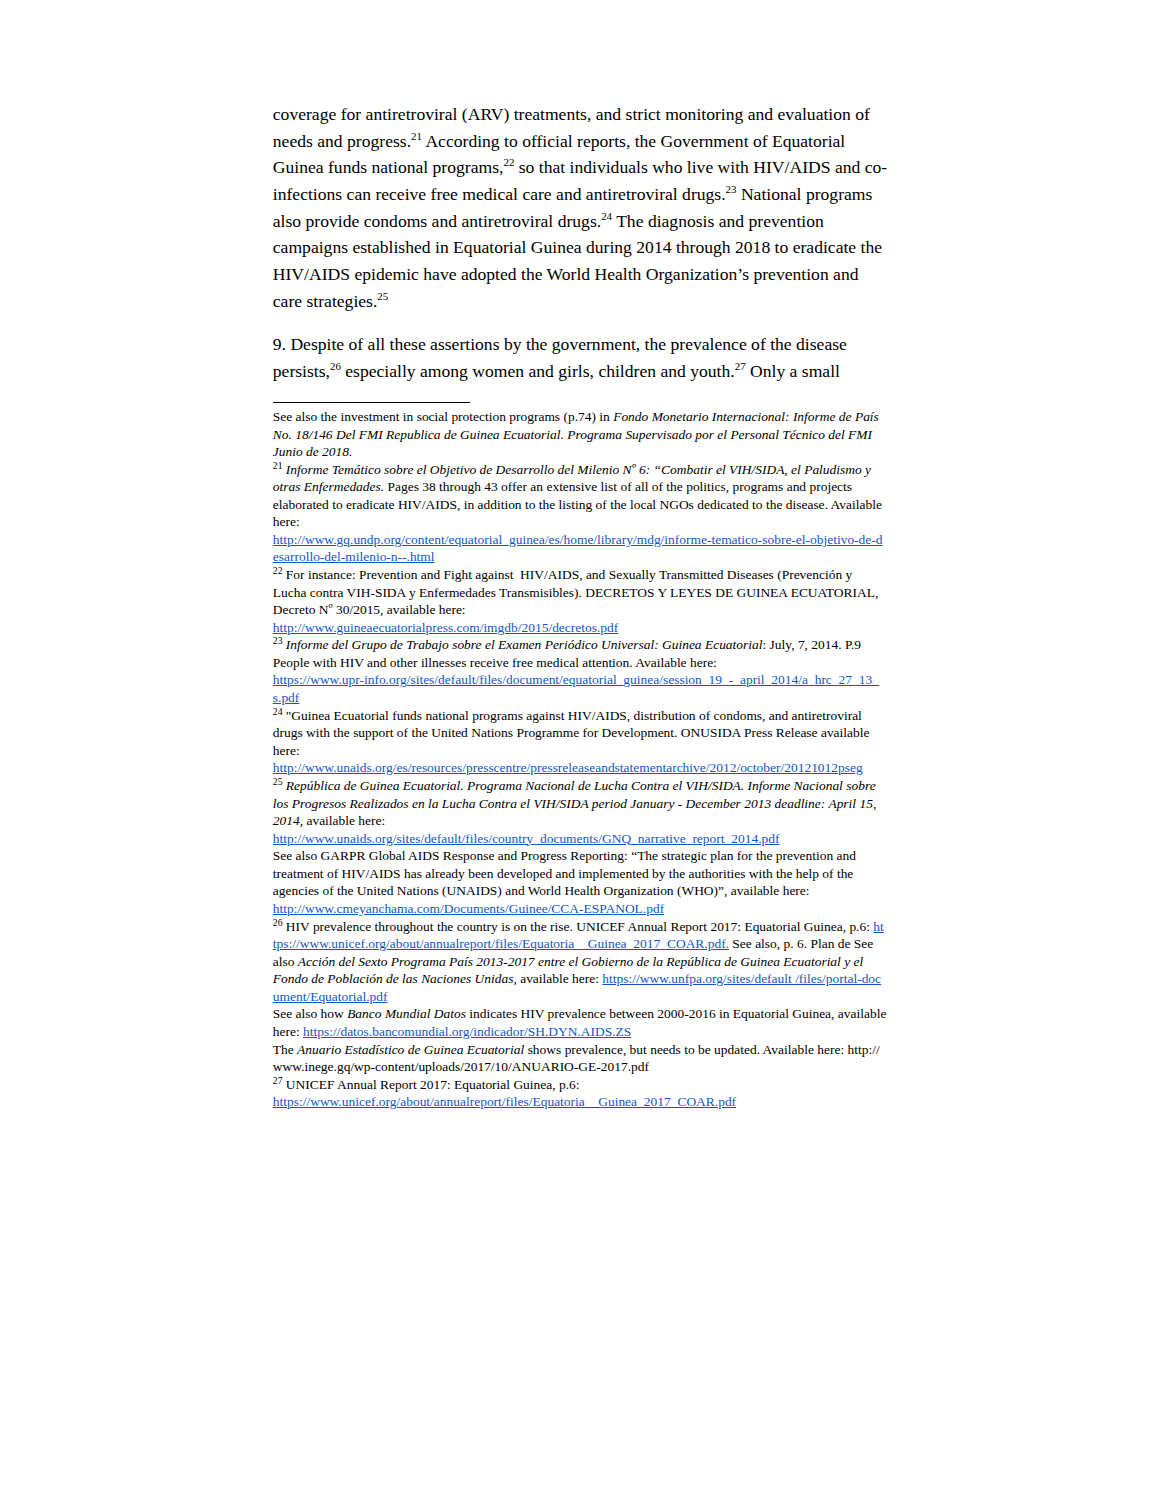coverage for antiretroviral (ARV) treatments, and strict monitoring and evaluation of needs and progress.21 According to official reports, the Government of Equatorial Guinea funds national programs,22 so that individuals who live with HIV/AIDS and co-infections can receive free medical care and antiretroviral drugs.23 National programs also provide condoms and antiretroviral drugs.24 The diagnosis and prevention campaigns established in Equatorial Guinea during 2014 through 2018 to eradicate the HIV/AIDS epidemic have adopted the World Health Organization’s prevention and care strategies.25
9. Despite of all these assertions by the government, the prevalence of the disease persists,26 especially among women and girls, children and youth.27 Only a small
See also the investment in social protection programs (p.74) in Fondo Monetario Internacional: Informe de País No. 18/146 Del FMI Republica de Guinea Ecuatorial. Programa Supervisado por el Personal Técnico del FMI Junio de 2018.
21 Informe Temático sobre el Objetivo de Desarrollo del Milenio Nº 6: “Combatir el VIH/SIDA, el Paludismo y otras Enfermedades. Pages 38 through 43 offer an extensive list of all of the politics, programs and projects elaborated to eradicate HIV/AIDS, in addition to the listing of the local NGOs dedicated to the disease. Available here:
http://www.gq.undp.org/content/equatorial_guinea/es/home/library/mdg/informe-tematico-sobre-el-objetivo-de-desarrollo-del-milenio-n--.html
22 For instance: Prevention and Fight against HIV/AIDS, and Sexually Transmitted Diseases (Prevención y Lucha contra VIH-SIDA y Enfermedades Transmisibles). DECRETOS Y LEYES DE GUINEA ECUATORIAL, Decreto Nº 30/2015, available here:
http://www.guineaecuatorialpress.com/imgdb/2015/decretos.pdf
23 Informe del Grupo de Trabajo sobre el Examen Periódico Universal: Guinea Ecuatorial: July, 7, 2014. P.9 People with HIV and other illnesses receive free medical attention. Available here:
https://www.upr-info.org/sites/default/files/document/equatorial_guinea/session_19_-_april_2014/a_hrc_27_13_s.pdf
24 "Guinea Ecuatorial funds national programs against HIV/AIDS, distribution of condoms, and antiretroviral drugs with the support of the United Nations Programme for Development. ONUSIDA Press Release available here:
http://www.unaids.org/es/resources/presscentre/pressreleaseandstatementarchive/2012/october/20121012pseg
25 República de Guinea Ecuatorial. Programa Nacional de Lucha Contra el VIH/SIDA. Informe Nacional sobre los Progresos Realizados en la Lucha Contra el VIH/SIDA period January - December 2013 deadline: April 15, 2014, available here:
http://www.unaids.org/sites/default/files/country_documents/GNQ_narrative_report_2014.pdf
See also GARPR Global AIDS Response and Progress Reporting: “The strategic plan for the prevention and treatment of HIV/AIDS has already been developed and implemented by the authorities with the help of the agencies of the United Nations (UNAIDS) and World Health Organization (WHO)”, available here:
http://www.cmeyanchama.com/Documents/Guinee/CCA-ESPANOL.pdf
26 HIV prevalence throughout the country is on the rise. UNICEF Annual Report 2017: Equatorial Guinea, p.6: https://www.unicef.org/about/annualreport/files/Equatoria__Guinea_2017_COAR.pdf. See also, p. 6. Plan de See also Acción del Sexto Programa País 2013-2017 entre el Gobierno de la República de Guinea Ecuatorial y el Fondo de Población de las Naciones Unidas, available here: https://www.unfpa.org/sites/default /files/portal-document/Equatorial.pdf
See also how Banco Mundial Datos indicates HIV prevalence between 2000-2016 in Equatorial Guinea, available here: https://datos.bancomundial.org/indicador/SH.DYN.AIDS.ZS
The Anuario Estadístico de Guinea Ecuatorial shows prevalence, but needs to be updated. Available here: http://www.inege.gq/wp-content/uploads/2017/10/ANUARIO-GE-2017.pdf
27 UNICEF Annual Report 2017: Equatorial Guinea, p.6:
https://www.unicef.org/about/annualreport/files/Equatoria__Guinea_2017_COAR.pdf